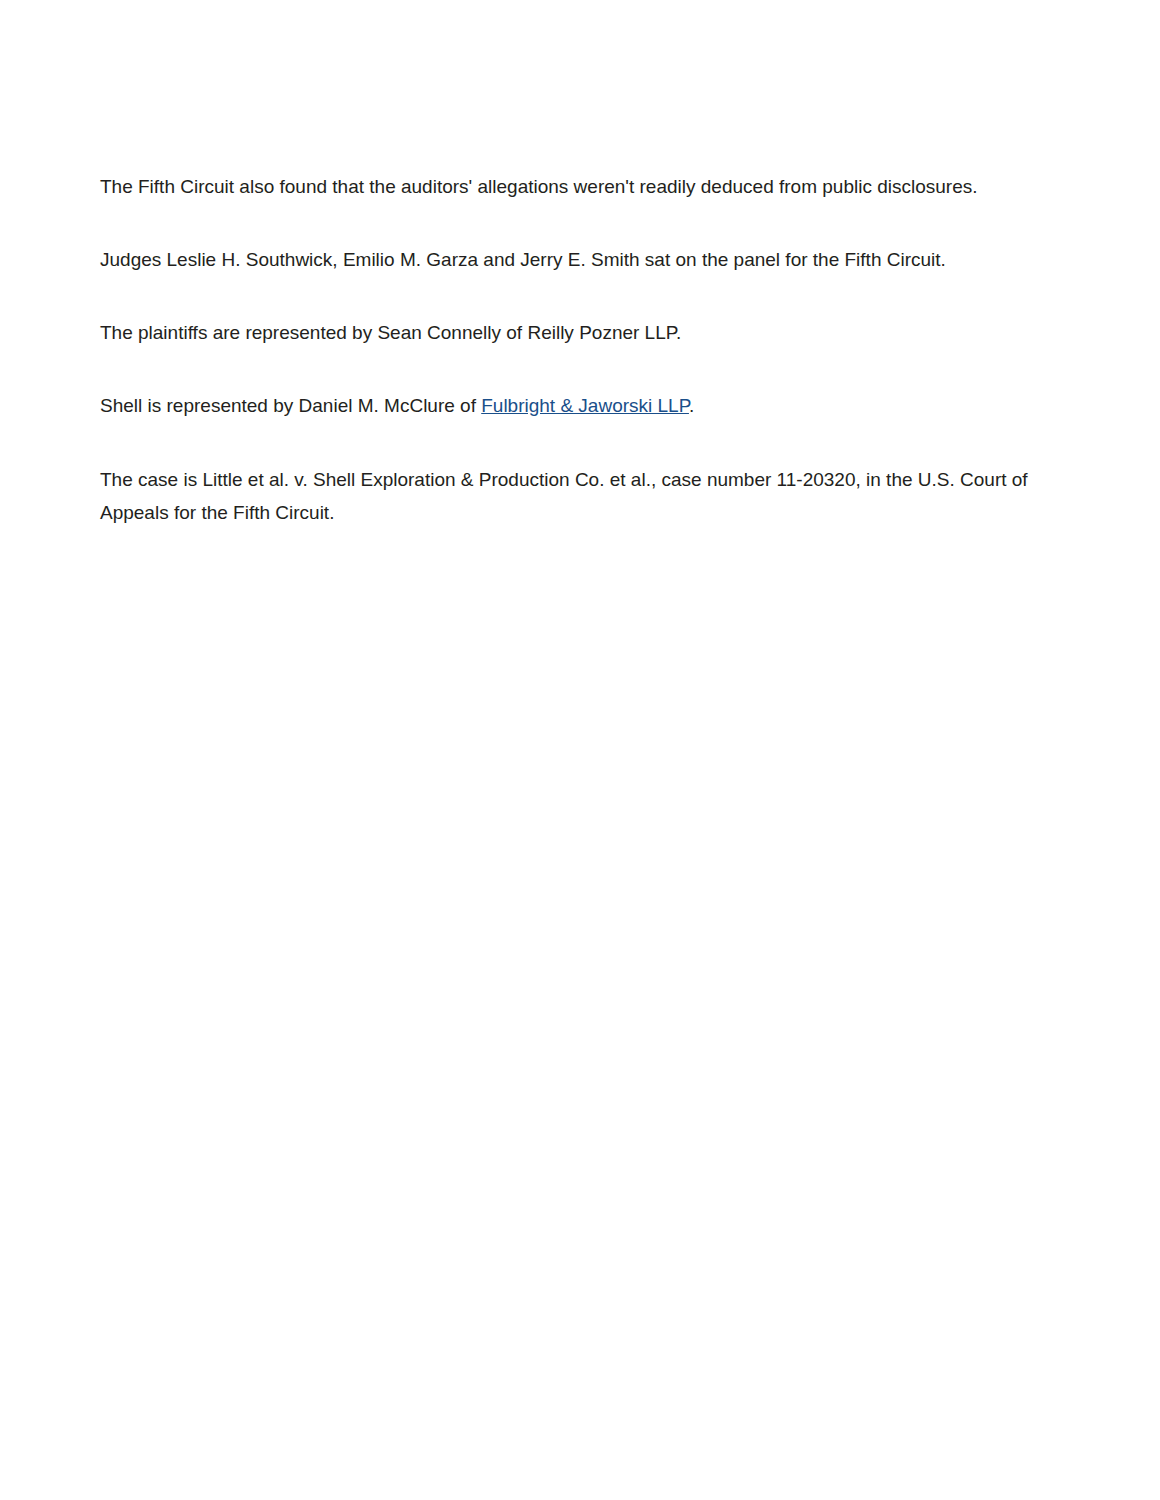The Fifth Circuit also found that the auditors' allegations weren't readily deduced from public disclosures.
Judges Leslie H. Southwick, Emilio M. Garza and Jerry E. Smith sat on the panel for the Fifth Circuit.
The plaintiffs are represented by Sean Connelly of Reilly Pozner LLP.
Shell is represented by Daniel M. McClure of Fulbright & Jaworski LLP.
The case is Little et al. v. Shell Exploration & Production Co. et al., case number 11-20320, in the U.S. Court of Appeals for the Fifth Circuit.